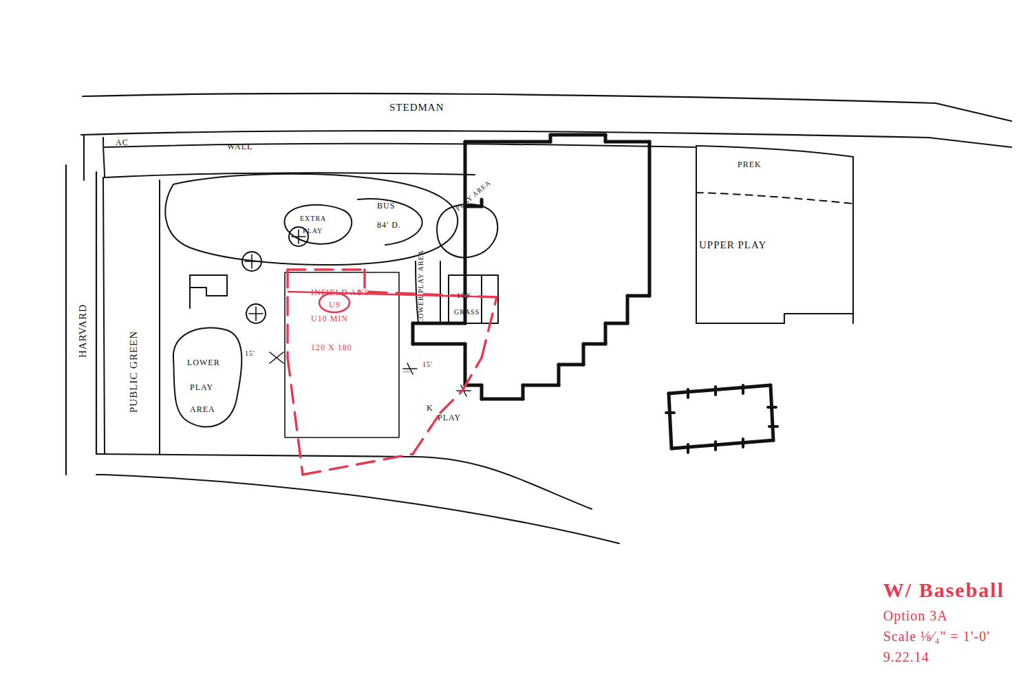Site plan sketch — Option 3A with baseball
Stedman
AC
Wall
Harvard
Public Green
Lower
Play
Area
Extra
Play
Bus
84' D.
Play Area
Lower Play Area
100'
Grass
K
Play
PreK
Upper Play
15'
15'
—
Infield as
U9
ns
U10 Min
120 x 180
W/ Baseball
Option 3A
Scale ⅛⁄₄" = 1'-0'
9.22.14